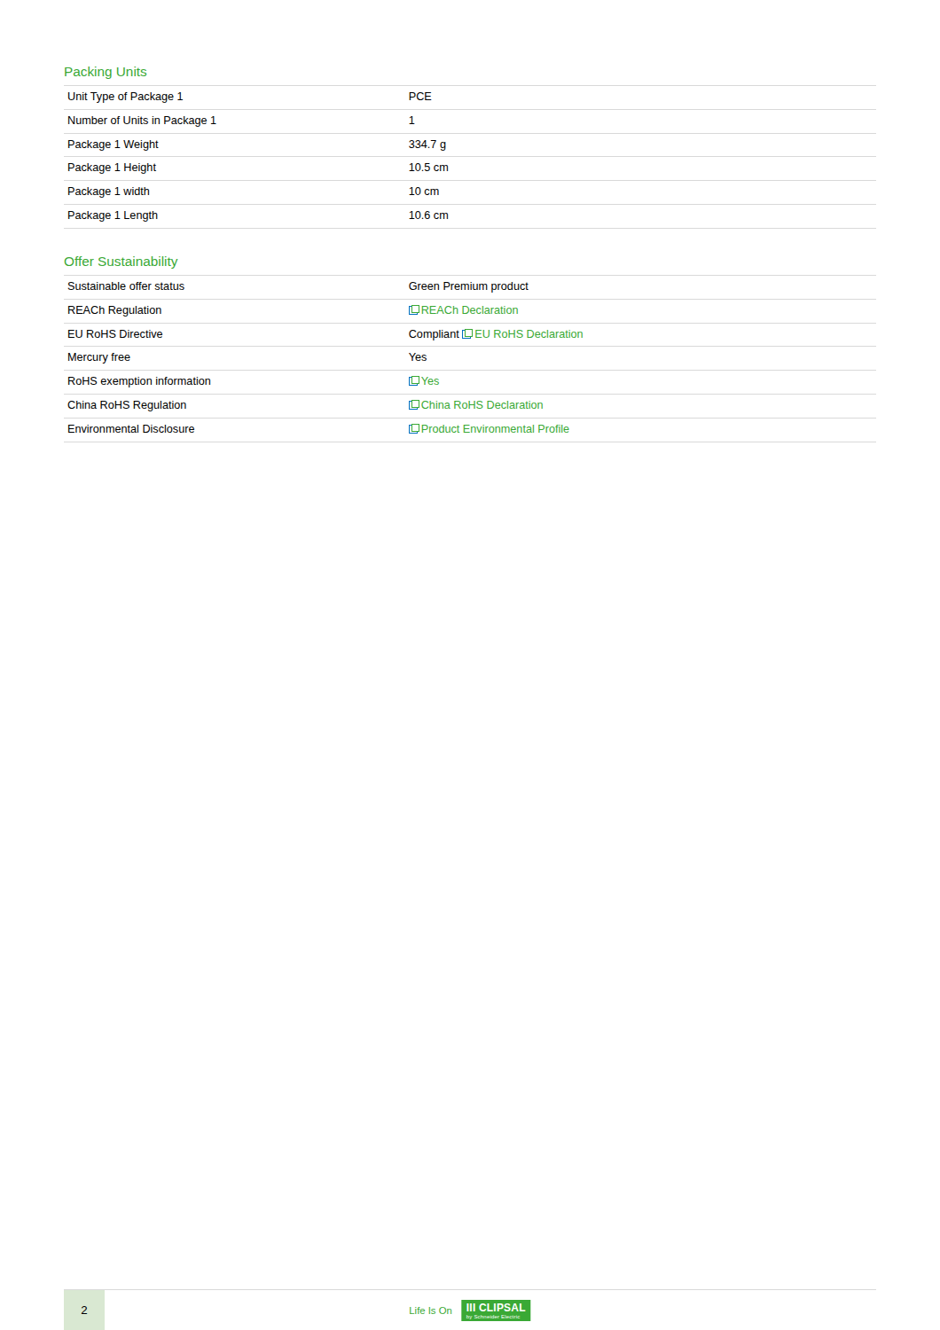Packing Units
| Unit Type of Package 1 | PCE |
| Number of Units in Package 1 | 1 |
| Package 1 Weight | 334.7 g |
| Package 1 Height | 10.5 cm |
| Package 1 width | 10 cm |
| Package 1 Length | 10.6 cm |
Offer Sustainability
| Sustainable offer status | Green Premium product |
| REACh Regulation | REACh Declaration |
| EU RoHS Directive | Compliant EU RoHS Declaration |
| Mercury free | Yes |
| RoHS exemption information | Yes |
| China RoHS Regulation | China RoHS Declaration |
| Environmental Disclosure | Product Environmental Profile |
2
Life Is On III CLIPSAL by Schneider Electric